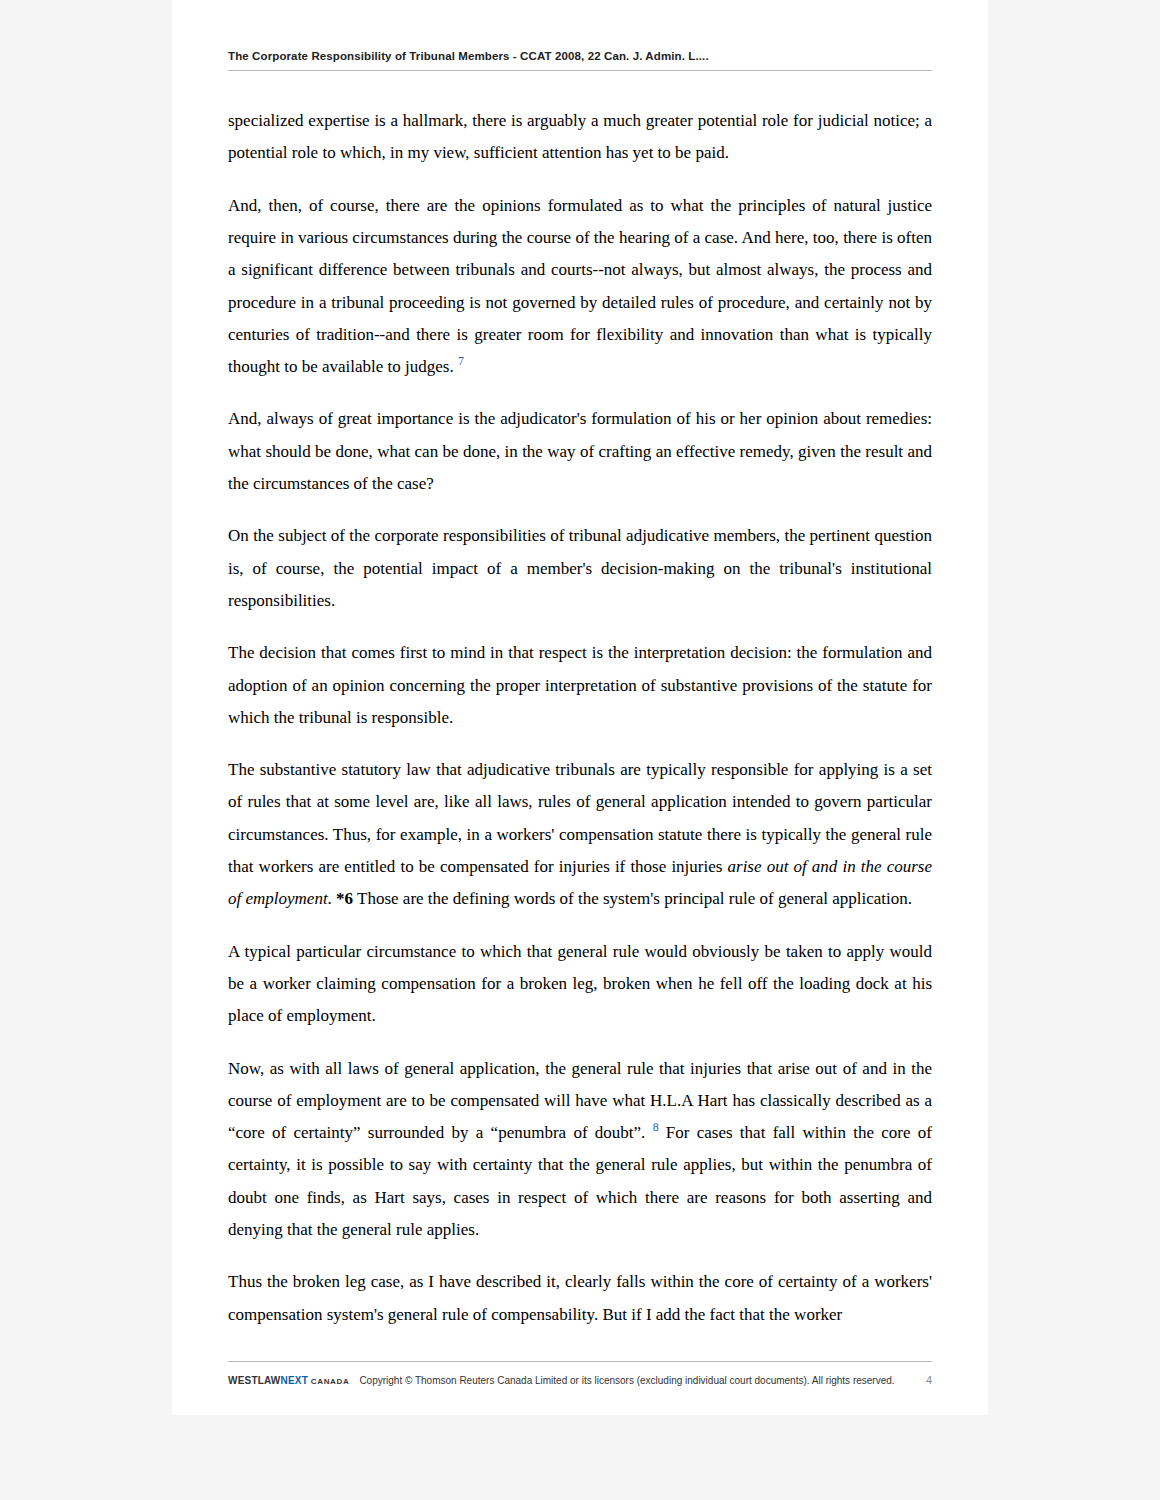The Corporate Responsibility of Tribunal Members - CCAT 2008, 22 Can. J. Admin. L....
specialized expertise is a hallmark, there is arguably a much greater potential role for judicial notice; a potential role to which, in my view, sufficient attention has yet to be paid.
And, then, of course, there are the opinions formulated as to what the principles of natural justice require in various circumstances during the course of the hearing of a case. And here, too, there is often a significant difference between tribunals and courts--not always, but almost always, the process and procedure in a tribunal proceeding is not governed by detailed rules of procedure, and certainly not by centuries of tradition--and there is greater room for flexibility and innovation than what is typically thought to be available to judges. 7
And, always of great importance is the adjudicator's formulation of his or her opinion about remedies: what should be done, what can be done, in the way of crafting an effective remedy, given the result and the circumstances of the case?
On the subject of the corporate responsibilities of tribunal adjudicative members, the pertinent question is, of course, the potential impact of a member's decision-making on the tribunal's institutional responsibilities.
The decision that comes first to mind in that respect is the interpretation decision: the formulation and adoption of an opinion concerning the proper interpretation of substantive provisions of the statute for which the tribunal is responsible.
The substantive statutory law that adjudicative tribunals are typically responsible for applying is a set of rules that at some level are, like all laws, rules of general application intended to govern particular circumstances. Thus, for example, in a workers' compensation statute there is typically the general rule that workers are entitled to be compensated for injuries if those injuries arise out of and in the course of employment. *6 Those are the defining words of the system's principal rule of general application.
A typical particular circumstance to which that general rule would obviously be taken to apply would be a worker claiming compensation for a broken leg, broken when he fell off the loading dock at his place of employment.
Now, as with all laws of general application, the general rule that injuries that arise out of and in the course of employment are to be compensated will have what H.L.A Hart has classically described as a “core of certainty” surrounded by a “penumbra of doubt”. 8 For cases that fall within the core of certainty, it is possible to say with certainty that the general rule applies, but within the penumbra of doubt one finds, as Hart says, cases in respect of which there are reasons for both asserting and denying that the general rule applies.
Thus the broken leg case, as I have described it, clearly falls within the core of certainty of a workers' compensation system's general rule of compensability. But if I add the fact that the worker
WESTLAWNEXT CANADA Copyright © Thomson Reuters Canada Limited or its licensors (excluding individual court documents). All rights reserved. 4